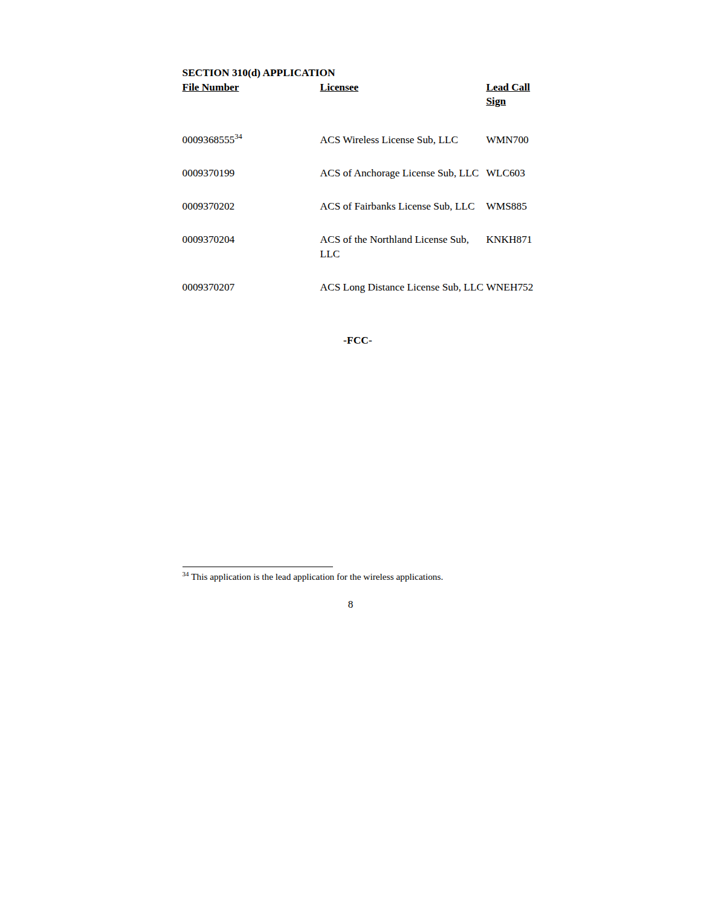SECTION 310(d) APPLICATION
| File Number | Licensee | Lead Call Sign |
| --- | --- | --- |
| 0009368555 34 | ACS Wireless License Sub, LLC | WMN700 |
| 0009370199 | ACS of Anchorage License Sub, LLC | WLC603 |
| 0009370202 | ACS of Fairbanks License Sub, LLC | WMS885 |
| 0009370204 | ACS of the Northland License Sub, LLC | KNKH871 |
| 0009370207 | ACS Long Distance License Sub, LLC | WNEH752 |
-FCC-
34 This application is the lead application for the wireless applications.
8